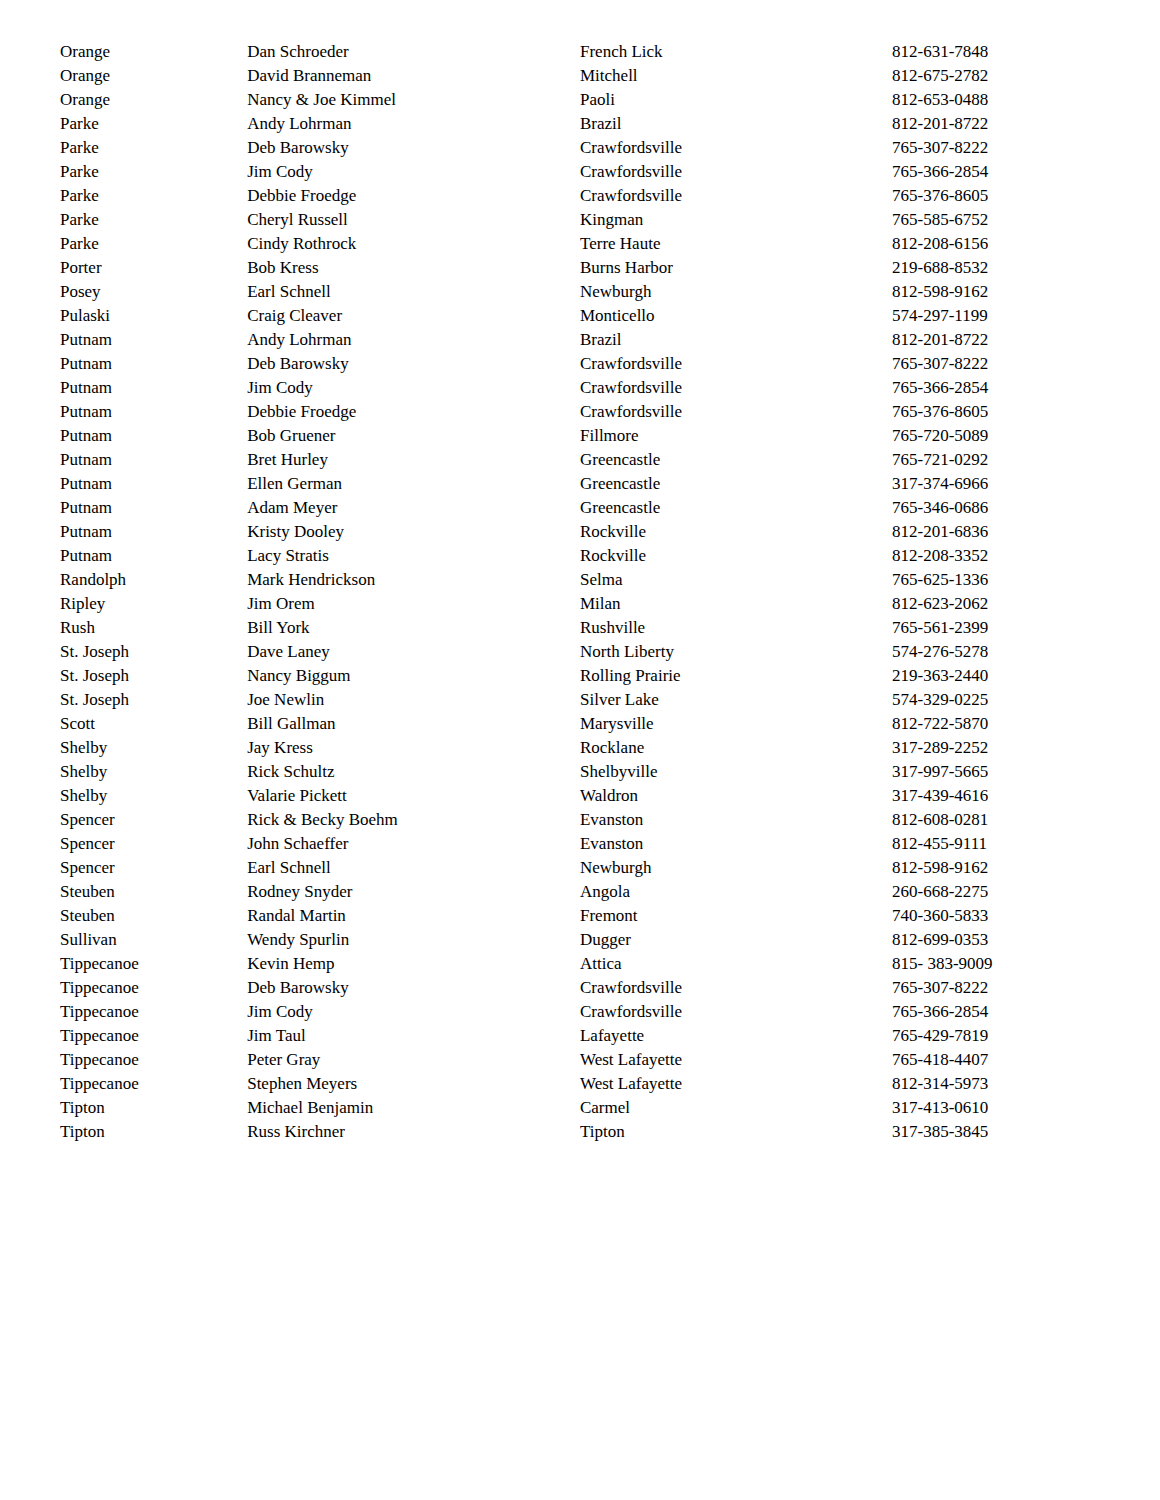| Orange | Dan Schroeder | French Lick | 812-631-7848 |
| Orange | David Branneman | Mitchell | 812-675-2782 |
| Orange | Nancy & Joe Kimmel | Paoli | 812-653-0488 |
| Parke | Andy Lohrman | Brazil | 812-201-8722 |
| Parke | Deb Barowsky | Crawfordsville | 765-307-8222 |
| Parke | Jim Cody | Crawfordsville | 765-366-2854 |
| Parke | Debbie Froedge | Crawfordsville | 765-376-8605 |
| Parke | Cheryl Russell | Kingman | 765-585-6752 |
| Parke | Cindy Rothrock | Terre Haute | 812-208-6156 |
| Porter | Bob Kress | Burns Harbor | 219-688-8532 |
| Posey | Earl Schnell | Newburgh | 812-598-9162 |
| Pulaski | Craig Cleaver | Monticello | 574-297-1199 |
| Putnam | Andy Lohrman | Brazil | 812-201-8722 |
| Putnam | Deb Barowsky | Crawfordsville | 765-307-8222 |
| Putnam | Jim Cody | Crawfordsville | 765-366-2854 |
| Putnam | Debbie Froedge | Crawfordsville | 765-376-8605 |
| Putnam | Bob Gruener | Fillmore | 765-720-5089 |
| Putnam | Bret Hurley | Greencastle | 765-721-0292 |
| Putnam | Ellen German | Greencastle | 317-374-6966 |
| Putnam | Adam Meyer | Greencastle | 765-346-0686 |
| Putnam | Kristy Dooley | Rockville | 812-201-6836 |
| Putnam | Lacy Stratis | Rockville | 812-208-3352 |
| Randolph | Mark Hendrickson | Selma | 765-625-1336 |
| Ripley | Jim Orem | Milan | 812-623-2062 |
| Rush | Bill York | Rushville | 765-561-2399 |
| St. Joseph | Dave Laney | North Liberty | 574-276-5278 |
| St. Joseph | Nancy Biggum | Rolling Prairie | 219-363-2440 |
| St. Joseph | Joe Newlin | Silver Lake | 574-329-0225 |
| Scott | Bill Gallman | Marysville | 812-722-5870 |
| Shelby | Jay Kress | Rocklane | 317-289-2252 |
| Shelby | Rick Schultz | Shelbyville | 317-997-5665 |
| Shelby | Valarie Pickett | Waldron | 317-439-4616 |
| Spencer | Rick & Becky Boehm | Evanston | 812-608-0281 |
| Spencer | John Schaeffer | Evanston | 812-455-9111 |
| Spencer | Earl Schnell | Newburgh | 812-598-9162 |
| Steuben | Rodney Snyder | Angola | 260-668-2275 |
| Steuben | Randal Martin | Fremont | 740-360-5833 |
| Sullivan | Wendy Spurlin | Dugger | 812-699-0353 |
| Tippecanoe | Kevin Hemp | Attica | 815- 383-9009 |
| Tippecanoe | Deb Barowsky | Crawfordsville | 765-307-8222 |
| Tippecanoe | Jim Cody | Crawfordsville | 765-366-2854 |
| Tippecanoe | Jim Taul | Lafayette | 765-429-7819 |
| Tippecanoe | Peter Gray | West Lafayette | 765-418-4407 |
| Tippecanoe | Stephen Meyers | West Lafayette | 812-314-5973 |
| Tipton | Michael Benjamin | Carmel | 317-413-0610 |
| Tipton | Russ Kirchner | Tipton | 317-385-3845 |